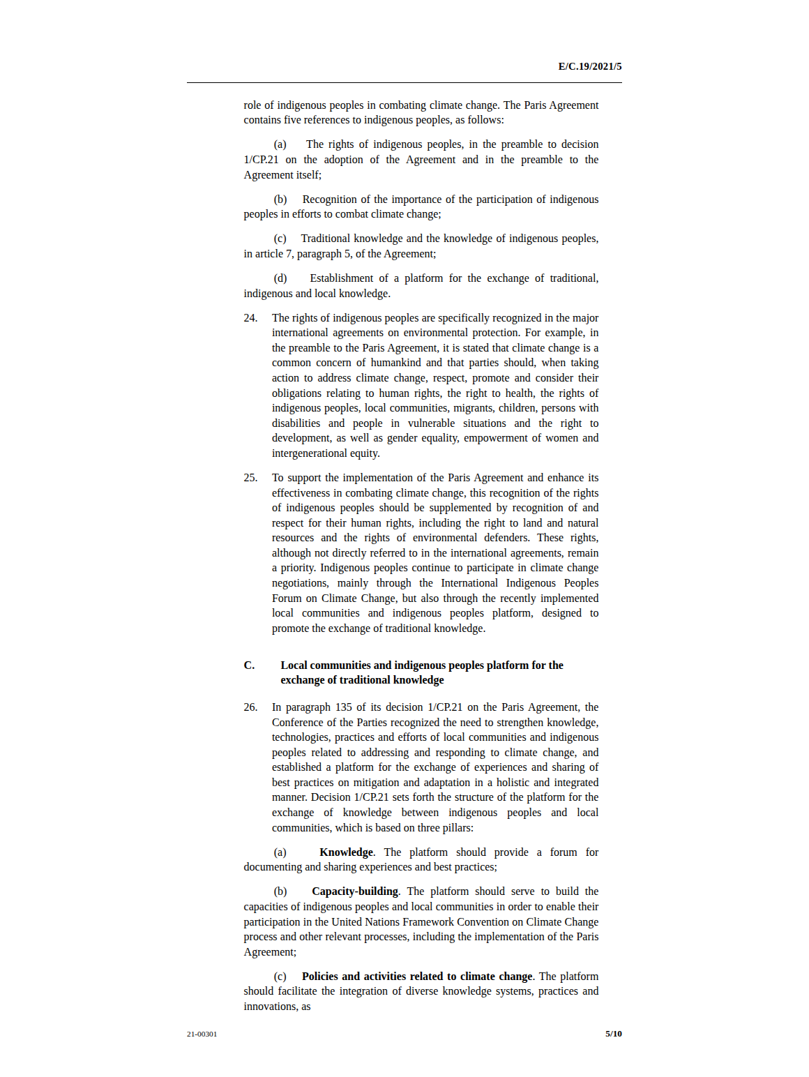E/C.19/2021/5
role of indigenous peoples in combating climate change. The Paris Agreement contains five references to indigenous peoples, as follows:
(a) The rights of indigenous peoples, in the preamble to decision 1/CP.21 on the adoption of the Agreement and in the preamble to the Agreement itself;
(b) Recognition of the importance of the participation of indigenous peoples in efforts to combat climate change;
(c) Traditional knowledge and the knowledge of indigenous peoples, in article 7, paragraph 5, of the Agreement;
(d) Establishment of a platform for the exchange of traditional, indigenous and local knowledge.
24. The rights of indigenous peoples are specifically recognized in the major international agreements on environmental protection. For example, in the preamble to the Paris Agreement, it is stated that climate change is a common concern of humankind and that parties should, when taking action to address climate change, respect, promote and consider their obligations relating to human rights, the right to health, the rights of indigenous peoples, local communities, migrants, children, persons with disabilities and people in vulnerable situations and the right to development, as well as gender equality, empowerment of women and intergenerational equity.
25. To support the implementation of the Paris Agreement and enhance its effectiveness in combating climate change, this recognition of the rights of indigenous peoples should be supplemented by recognition of and respect for their human rights, including the right to land and natural resources and the rights of environmental defenders. These rights, although not directly referred to in the international agreements, remain a priority. Indigenous peoples continue to participate in climate change negotiations, mainly through the International Indigenous Peoples Forum on Climate Change, but also through the recently implemented local communities and indigenous peoples platform, designed to promote the exchange of traditional knowledge.
C. Local communities and indigenous peoples platform for the exchange of traditional knowledge
26. In paragraph 135 of its decision 1/CP.21 on the Paris Agreement, the Conference of the Parties recognized the need to strengthen knowledge, technologies, practices and efforts of local communities and indigenous peoples related to addressing and responding to climate change, and established a platform for the exchange of experiences and sharing of best practices on mitigation and adaptation in a holistic and integrated manner. Decision 1/CP.21 sets forth the structure of the platform for the exchange of knowledge between indigenous peoples and local communities, which is based on three pillars:
(a) Knowledge. The platform should provide a forum for documenting and sharing experiences and best practices;
(b) Capacity-building. The platform should serve to build the capacities of indigenous peoples and local communities in order to enable their participation in the United Nations Framework Convention on Climate Change process and other relevant processes, including the implementation of the Paris Agreement;
(c) Policies and activities related to climate change. The platform should facilitate the integration of diverse knowledge systems, practices and innovations, as
21-00301 5/10